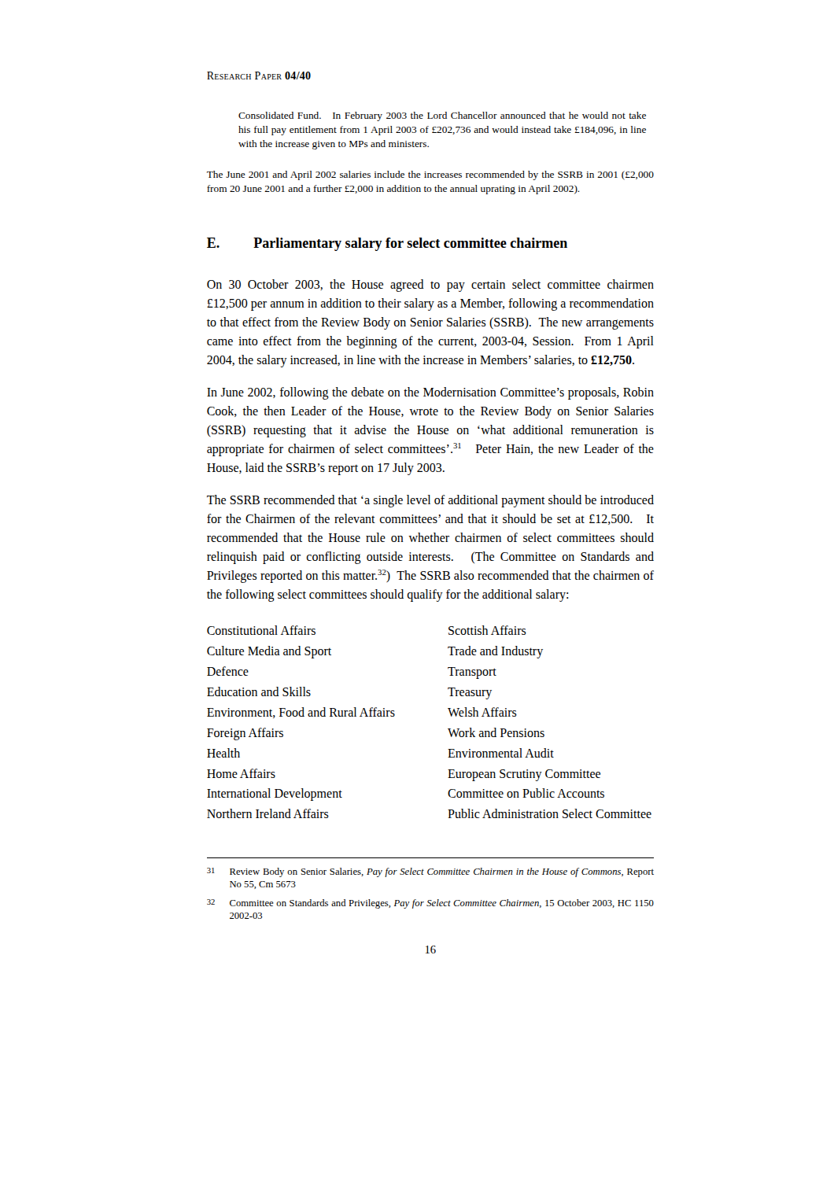Research Paper 04/40
Consolidated Fund. In February 2003 the Lord Chancellor announced that he would not take his full pay entitlement from 1 April 2003 of £202,736 and would instead take £184,096, in line with the increase given to MPs and ministers.
The June 2001 and April 2002 salaries include the increases recommended by the SSRB in 2001 (£2,000 from 20 June 2001 and a further £2,000 in addition to the annual uprating in April 2002).
E. Parliamentary salary for select committee chairmen
On 30 October 2003, the House agreed to pay certain select committee chairmen £12,500 per annum in addition to their salary as a Member, following a recommendation to that effect from the Review Body on Senior Salaries (SSRB). The new arrangements came into effect from the beginning of the current, 2003-04, Session. From 1 April 2004, the salary increased, in line with the increase in Members’ salaries, to £12,750.
In June 2002, following the debate on the Modernisation Committee’s proposals, Robin Cook, the then Leader of the House, wrote to the Review Body on Senior Salaries (SSRB) requesting that it advise the House on ‘what additional remuneration is appropriate for chairmen of select committees’.31 Peter Hain, the new Leader of the House, laid the SSRB’s report on 17 July 2003.
The SSRB recommended that ‘a single level of additional payment should be introduced for the Chairmen of the relevant committees’ and that it should be set at £12,500. It recommended that the House rule on whether chairmen of select committees should relinquish paid or conflicting outside interests. (The Committee on Standards and Privileges reported on this matter.32) The SSRB also recommended that the chairmen of the following select committees should qualify for the additional salary:
| Constitutional Affairs | Scottish Affairs |
| Culture Media and Sport | Trade and Industry |
| Defence | Transport |
| Education and Skills | Treasury |
| Environment, Food and Rural Affairs | Welsh Affairs |
| Foreign Affairs | Work and Pensions |
| Health | Environmental Audit |
| Home Affairs | European Scrutiny Committee |
| International Development | Committee on Public Accounts |
| Northern Ireland Affairs | Public Administration Select Committee |
31
Review Body on Senior Salaries, Pay for Select Committee Chairmen in the House of Commons, Report No 55, Cm 5673
32
Committee on Standards and Privileges, Pay for Select Committee Chairmen, 15 October 2003, HC 1150 2002-03
16